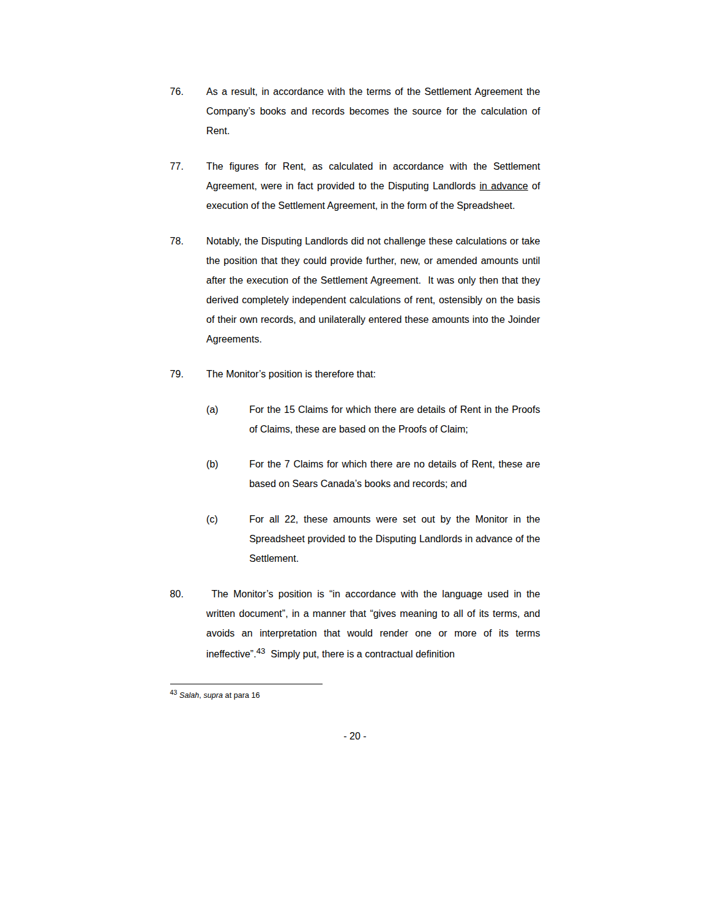76. As a result, in accordance with the terms of the Settlement Agreement the Company’s books and records becomes the source for the calculation of Rent.
77. The figures for Rent, as calculated in accordance with the Settlement Agreement, were in fact provided to the Disputing Landlords in advance of execution of the Settlement Agreement, in the form of the Spreadsheet.
78. Notably, the Disputing Landlords did not challenge these calculations or take the position that they could provide further, new, or amended amounts until after the execution of the Settlement Agreement. It was only then that they derived completely independent calculations of rent, ostensibly on the basis of their own records, and unilaterally entered these amounts into the Joinder Agreements.
79. The Monitor’s position is therefore that:
(a) For the 15 Claims for which there are details of Rent in the Proofs of Claims, these are based on the Proofs of Claim;
(b) For the 7 Claims for which there are no details of Rent, these are based on Sears Canada’s books and records; and
(c) For all 22, these amounts were set out by the Monitor in the Spreadsheet provided to the Disputing Landlords in advance of the Settlement.
80. The Monitor’s position is “in accordance with the language used in the written document”, in a manner that “gives meaning to all of its terms, and avoids an interpretation that would render one or more of its terms ineffective”.43 Simply put, there is a contractual definition
43 Salah, supra at para 16
- 20 -